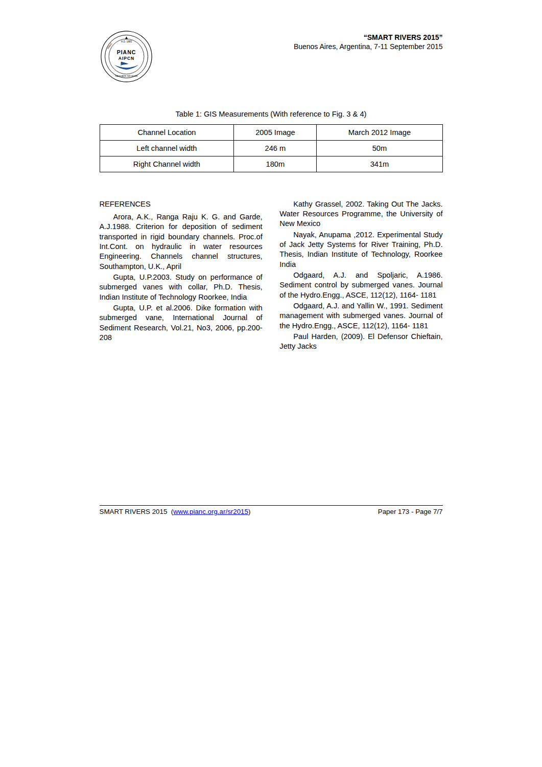A.D. 1885 PIANC AIPCN NAVIGARE NECESSE PIANC
“SMART RIVERS 2015”
Buenos Aires, Argentina, 7-11 September 2015
Table 1: GIS Measurements (With reference to Fig. 3 & 4)
| Channel Location | 2005 Image | March 2012 Image |
| Left channel width | 246 m | 50m |
| Right Channel width | 180m | 341m |
REFERENCES
Arora, A.K., Ranga Raju K. G. and Garde, A.J.1988. Criterion for deposition of sediment transported in rigid boundary channels. Proc.of Int.Cont. on hydraulic in water resources Engineering. Channels channel structures, Southampton, U.K., April
Gupta, U.P.2003. Study on performance of submerged vanes with collar, Ph.D. Thesis, Indian Institute of Technology Roorkee, India
Gupta, U.P. et al.2006. Dike formation with submerged vane, International Journal of Sediment Research, Vol.21, No3, 2006, pp.200-208
Kathy Grassel, 2002. Taking Out The Jacks. Water Resources Programme, the University of New Mexico
Nayak, Anupama ,2012. Experimental Study of Jack Jetty Systems for River Training, Ph.D. Thesis, Indian Institute of Technology, Roorkee India
Odgaard, A.J. and Spoljaric, A.1986. Sediment control by submerged vanes. Journal of the Hydro.Engg., ASCE, 112(12), 1164- 1181
Odgaard, A.J. and Yallin W., 1991. Sediment management with submerged vanes. Journal of the Hydro.Engg., ASCE, 112(12), 1164- 1181
Paul Harden, (2009). El Defensor Chieftain, Jetty Jacks
SMART RIVERS 2015 (www.pianc.org.ar/sr2015)
Paper 173 - Page 7/7